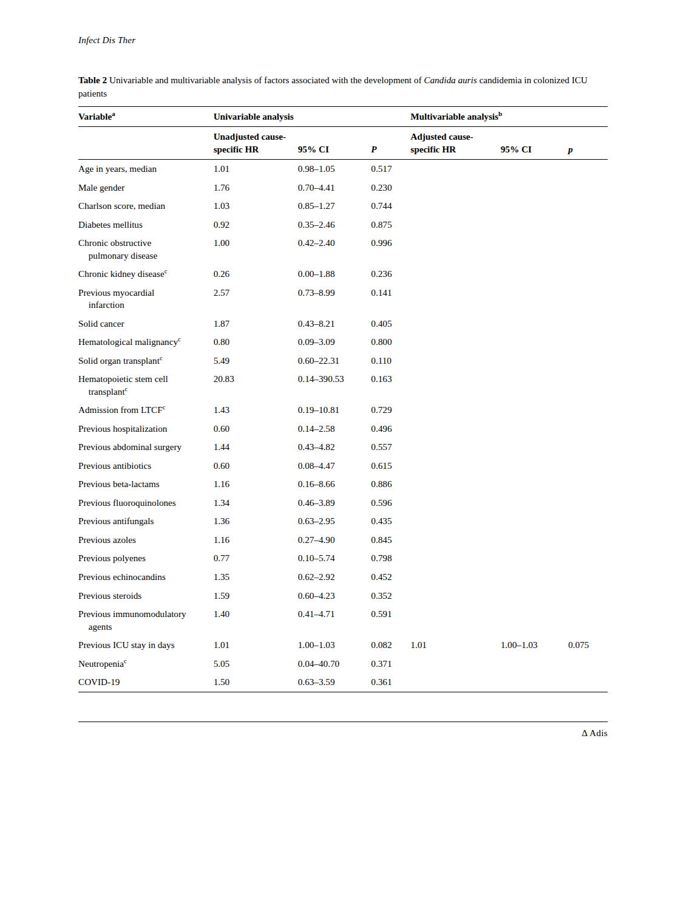Infect Dis Ther
Table 2 Univariable and multivariable analysis of factors associated with the development of Candida auris candidemia in colonized ICU patients
| Variable a | Univariable analysis | Multivariable analysis b |
| --- | --- | --- |
| | Unadjusted cause-specific HR | 95% CI | P | Adjusted cause-specific HR | 95% CI | p |
| Age in years, median | 1.01 | 0.98–1.05 | 0.517 | | | |
| Male gender | 1.76 | 0.70–4.41 | 0.230 | | | |
| Charlson score, median | 1.03 | 0.85–1.27 | 0.744 | | | |
| Diabetes mellitus | 0.92 | 0.35–2.46 | 0.875 | | | |
| Chronic obstructive pulmonary disease | 1.00 | 0.42–2.40 | 0.996 | | | |
| Chronic kidney disease c | 0.26 | 0.00–1.88 | 0.236 | | | |
| Previous myocardial infarction | 2.57 | 0.73–8.99 | 0.141 | | | |
| Solid cancer | 1.87 | 0.43–8.21 | 0.405 | | | |
| Hematological malignancy c | 0.80 | 0.09–3.09 | 0.800 | | | |
| Solid organ transplant c | 5.49 | 0.60–22.31 | 0.110 | | | |
| Hematopoietic stem cell transplant c | 20.83 | 0.14–390.53 | 0.163 | | | |
| Admission from LTCF c | 1.43 | 0.19–10.81 | 0.729 | | | |
| Previous hospitalization | 0.60 | 0.14–2.58 | 0.496 | | | |
| Previous abdominal surgery | 1.44 | 0.43–4.82 | 0.557 | | | |
| Previous antibiotics | 0.60 | 0.08–4.47 | 0.615 | | | |
| Previous beta-lactams | 1.16 | 0.16–8.66 | 0.886 | | | |
| Previous fluoroquinolones | 1.34 | 0.46–3.89 | 0.596 | | | |
| Previous antifungals | 1.36 | 0.63–2.95 | 0.435 | | | |
| Previous azoles | 1.16 | 0.27–4.90 | 0.845 | | | |
| Previous polyenes | 0.77 | 0.10–5.74 | 0.798 | | | |
| Previous echinocandins | 1.35 | 0.62–2.92 | 0.452 | | | |
| Previous steroids | 1.59 | 0.60–4.23 | 0.352 | | | |
| Previous immunomodulatory agents | 1.40 | 0.41–4.71 | 0.591 | | | |
| Previous ICU stay in days | 1.01 | 1.00–1.03 | 0.082 | 1.01 | 1.00–1.03 | 0.075 |
| Neutropenia c | 5.05 | 0.04–40.70 | 0.371 | | | |
| COVID-19 | 1.50 | 0.63–3.59 | 0.361 | | | |
Δ Adis